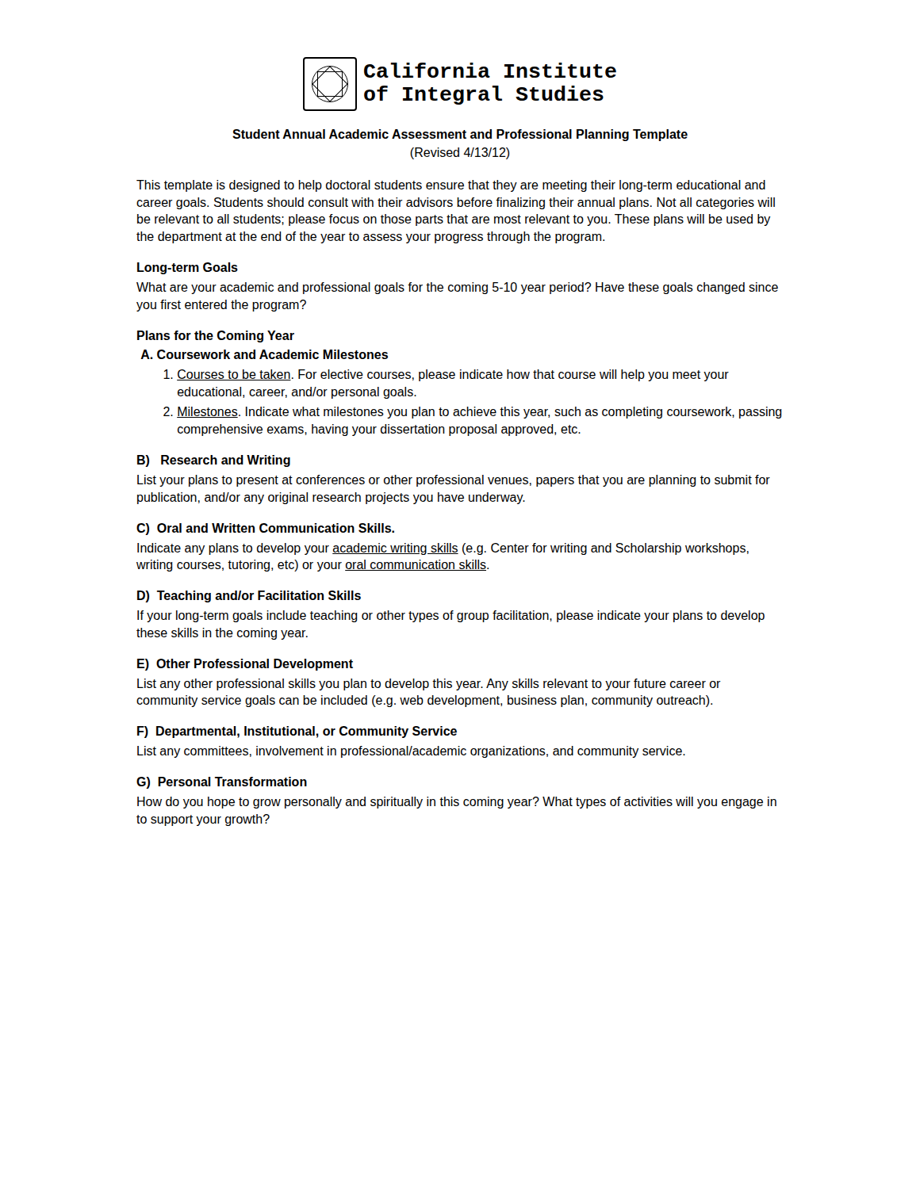California Institute
of Integral Studies
Student Annual Academic Assessment and Professional Planning Template
(Revised 4/13/12)
This template is designed to help doctoral students ensure that they are meeting their long-term educational and career goals. Students should consult with their advisors before finalizing their annual plans. Not all categories will be relevant to all students; please focus on those parts that are most relevant to you. These plans will be used by the department at the end of the year to assess your progress through the program.
Long-term Goals
What are your academic and professional goals for the coming 5-10 year period? Have these goals changed since you first entered the program?
Plans for the Coming Year
Coursework and Academic Milestones
Courses to be taken. For elective courses, please indicate how that course will help you meet your educational, career, and/or personal goals.
Milestones. Indicate what milestones you plan to achieve this year, such as completing coursework, passing comprehensive exams, having your dissertation proposal approved, etc.
B) Research and Writing
List your plans to present at conferences or other professional venues, papers that you are planning to submit for publication, and/or any original research projects you have underway.
C) Oral and Written Communication Skills.
Indicate any plans to develop your academic writing skills (e.g. Center for writing and Scholarship workshops, writing courses, tutoring, etc) or your oral communication skills.
D) Teaching and/or Facilitation Skills
If your long-term goals include teaching or other types of group facilitation, please indicate your plans to develop these skills in the coming year.
E) Other Professional Development
List any other professional skills you plan to develop this year. Any skills relevant to your future career or community service goals can be included (e.g. web development, business plan, community outreach).
F) Departmental, Institutional, or Community Service
List any committees, involvement in professional/academic organizations, and community service.
G) Personal Transformation
How do you hope to grow personally and spiritually in this coming year? What types of activities will you engage in to support your growth?